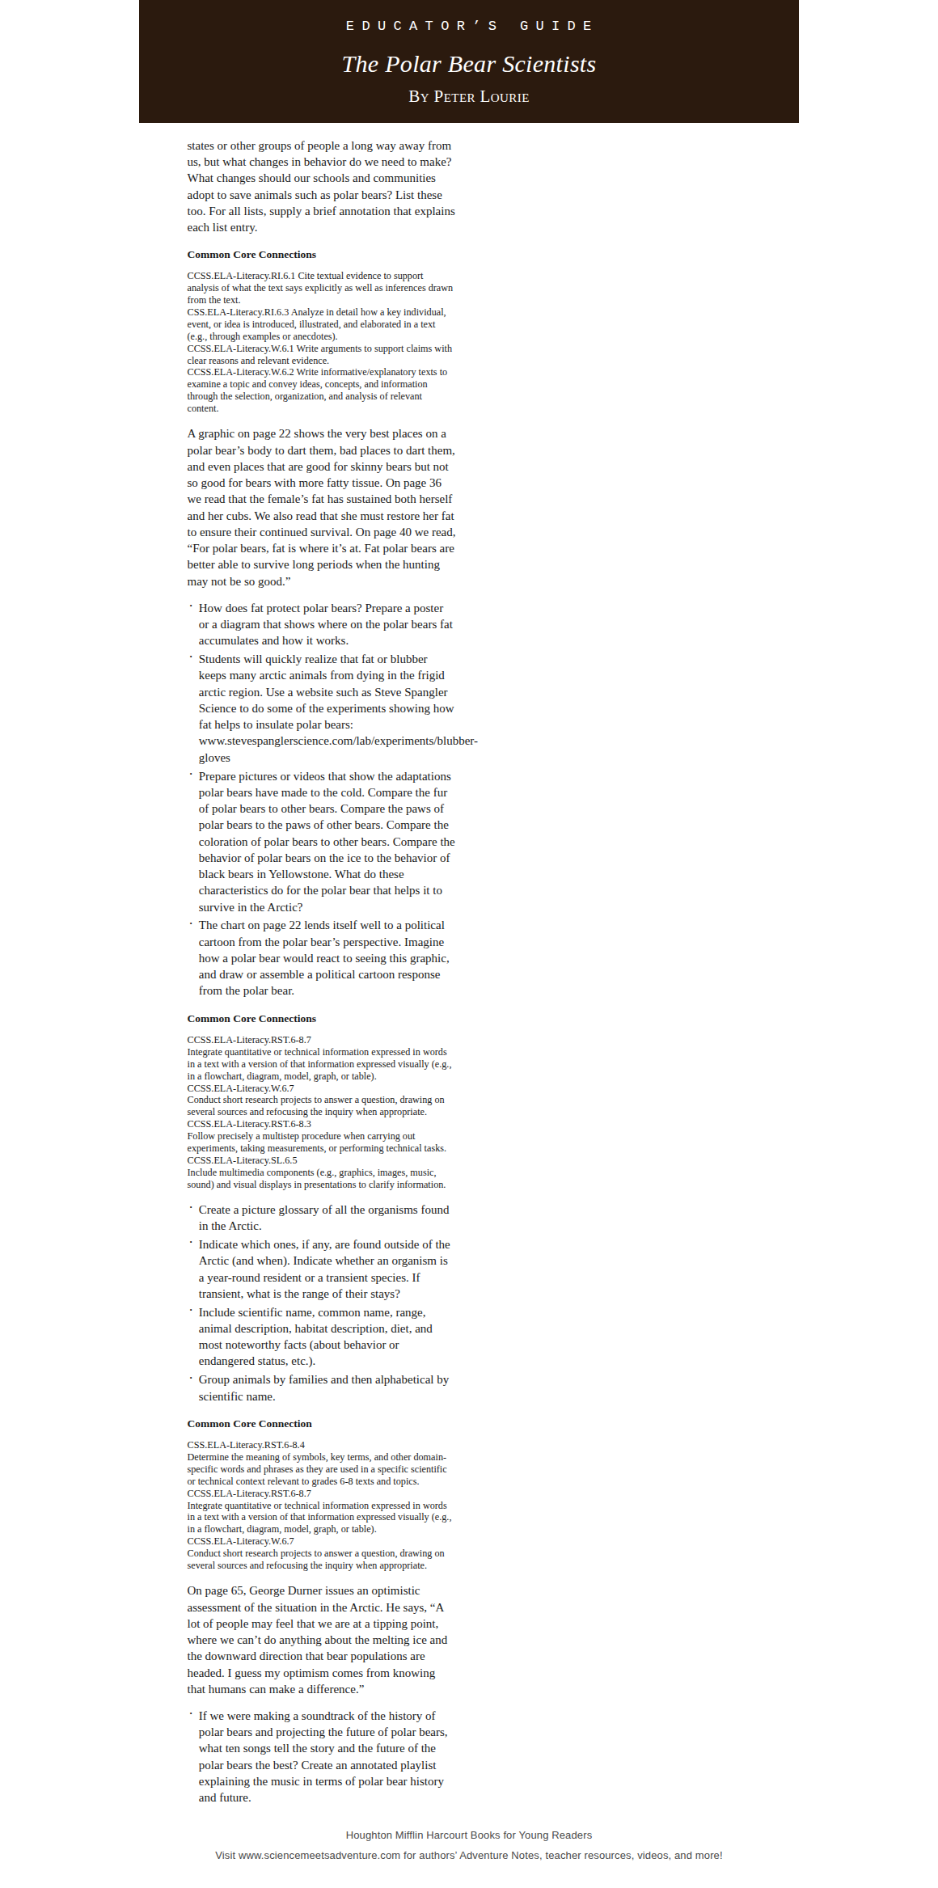Educator’s Guide
The Polar Bear Scientists
By Peter Lourie
states or other groups of people a long way away from us, but what changes in behavior do we need to make? What changes should our schools and communities adopt to save animals such as polar bears? List these too. For all lists, supply a brief annotation that explains each list entry.
Common Core Connections
CCSS.ELA-Literacy.RI.6.1 Cite textual evidence to support analysis of what the text says explicitly as well as inferences drawn from the text. CSS.ELA-Literacy.RI.6.3 Analyze in detail how a key individual, event, or idea is introduced, illustrated, and elaborated in a text (e.g., through examples or anecdotes). CCSS.ELA-Literacy.W.6.1 Write arguments to support claims with clear reasons and relevant evidence. CCSS.ELA-Literacy.W.6.2 Write informative/explanatory texts to examine a topic and convey ideas, concepts, and information through the selection, organization, and analysis of relevant content.
A graphic on page 22 shows the very best places on a polar bear’s body to dart them, bad places to dart them, and even places that are good for skinny bears but not so good for bears with more fatty tissue. On page 36 we read that the female’s fat has sustained both herself and her cubs. We also read that she must restore her fat to ensure their continued survival. On page 40 we read, “For polar bears, fat is where it’s at. Fat polar bears are better able to survive long periods when the hunting may not be so good.”
How does fat protect polar bears? Prepare a poster or a diagram that shows where on the polar bears fat accumulates and how it works.
Students will quickly realize that fat or blubber keeps many arctic animals from dying in the frigid arctic region. Use a website such as Steve Spangler Science to do some of the experiments showing how fat helps to insulate polar bears: www.stevespanglerscience.com/lab/experiments/blubber-gloves
Prepare pictures or videos that show the adaptations polar bears have made to the cold. Compare the fur of polar bears to other bears. Compare the paws of polar bears to the paws of other bears. Compare the coloration of polar bears to other bears. Compare the behavior of polar bears on the ice to the behavior of black bears in Yellowstone. What do these characteristics do for the polar bear that helps it to survive in the Arctic?
The chart on page 22 lends itself well to a political cartoon from the polar bear’s perspective. Imagine how a polar bear would react to seeing this graphic, and draw or assemble a political cartoon response from the polar bear.
Common Core Connections
CCSS.ELA-Literacy.RST.6-8.7 Integrate quantitative or technical information expressed in words in a text with a version of that information expressed visually (e.g., in a flowchart, diagram, model, graph, or table). CCSS.ELA-Literacy.W.6.7 Conduct short research projects to answer a question, drawing on several sources and refocusing the inquiry when appropriate. CCSS.ELA-Literacy.RST.6-8.3 Follow precisely a multistep procedure when carrying out experiments, taking measurements, or performing technical tasks. CCSS.ELA-Literacy.SL.6.5 Include multimedia components (e.g., graphics, images, music, sound) and visual displays in presentations to clarify information.
Create a picture glossary of all the organisms found in the Arctic.
Indicate which ones, if any, are found outside of the Arctic (and when). Indicate whether an organism is a year-round resident or a transient species. If transient, what is the range of their stays?
Include scientific name, common name, range, animal description, habitat description, diet, and most noteworthy facts (about behavior or endangered status, etc.).
Group animals by families and then alphabetical by scientific name.
Common Core Connection
CSS.ELA-Literacy.RST.6-8.4 Determine the meaning of symbols, key terms, and other domain-specific words and phrases as they are used in a specific scientific or technical context relevant to grades 6-8 texts and topics. CCSS.ELA-Literacy.RST.6-8.7 Integrate quantitative or technical information expressed in words in a text with a version of that information expressed visually (e.g., in a flowchart, diagram, model, graph, or table). CCSS.ELA-Literacy.W.6.7 Conduct short research projects to answer a question, drawing on several sources and refocusing the inquiry when appropriate.
On page 65, George Durner issues an optimistic assessment of the situation in the Arctic. He says, “A lot of people may feel that we are at a tipping point, where we can’t do anything about the melting ice and the downward direction that bear populations are headed. I guess my optimism comes from knowing that humans can make a difference.”
If we were making a soundtrack of the history of polar bears and projecting the future of polar bears, what ten songs tell the story and the future of the polar bears the best? Create an annotated playlist explaining the music in terms of polar bear history and future.
Houghton Mifflin Harcourt Books for Young Readers
Visit www.sciencemeetsadventure.com for authors’ Adventure Notes, teacher resources, videos, and more!